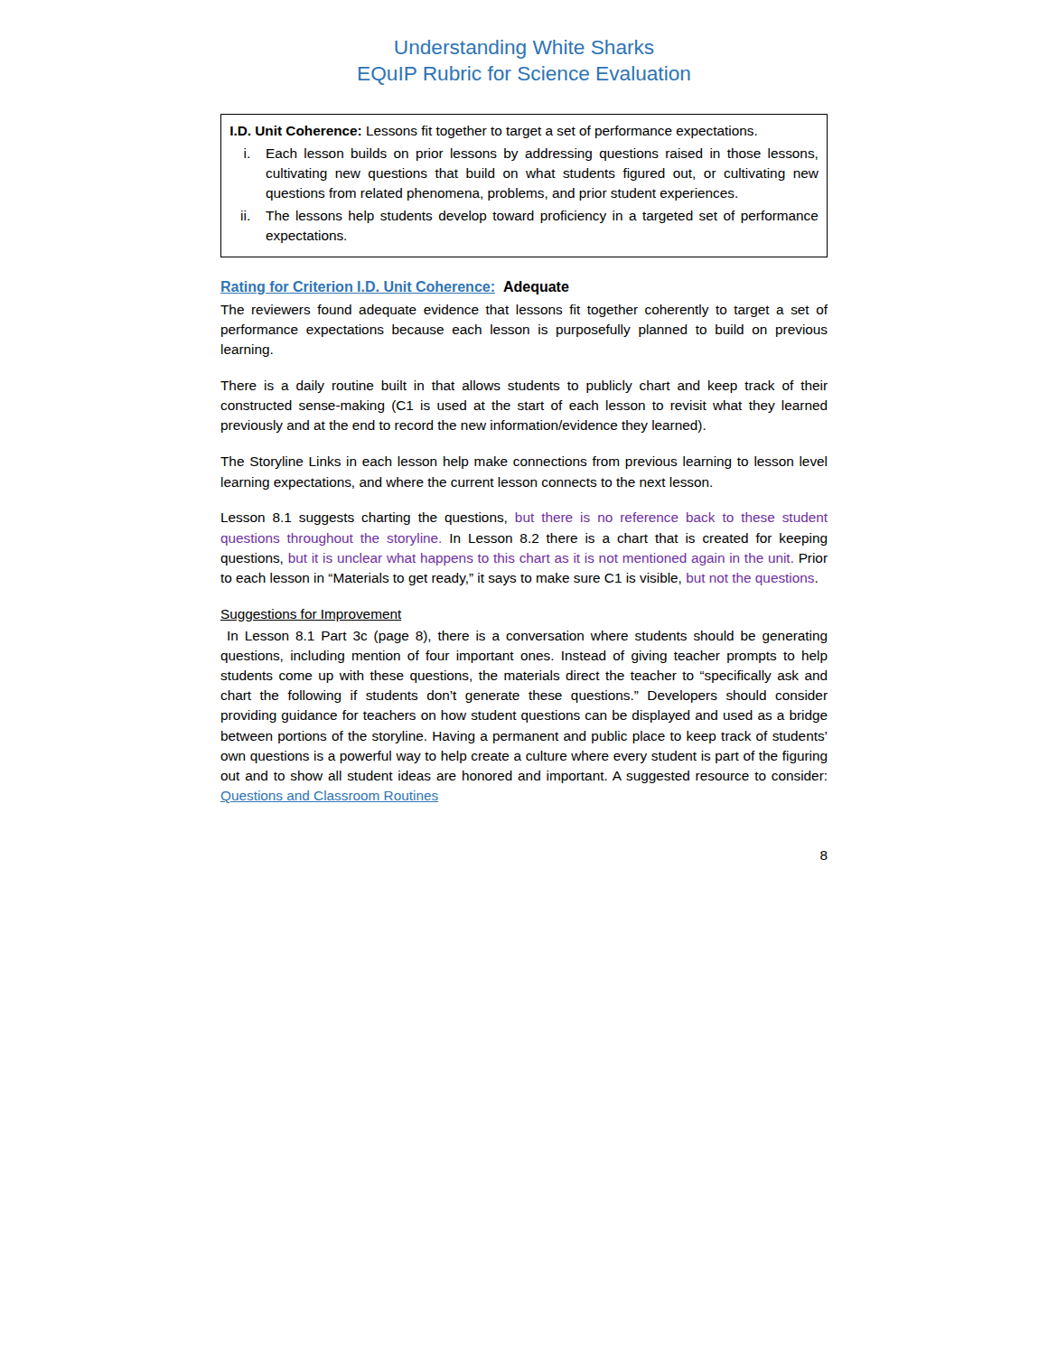Understanding White Sharks
EQuIP Rubric for Science Evaluation
I.D. Unit Coherence: Lessons fit together to target a set of performance expectations.
i. Each lesson builds on prior lessons by addressing questions raised in those lessons, cultivating new questions that build on what students figured out, or cultivating new questions from related phenomena, problems, and prior student experiences.
ii. The lessons help students develop toward proficiency in a targeted set of performance expectations.
Rating for Criterion I.D. Unit Coherence: Adequate
The reviewers found adequate evidence that lessons fit together coherently to target a set of performance expectations because each lesson is purposefully planned to build on previous learning.
There is a daily routine built in that allows students to publicly chart and keep track of their constructed sense-making (C1 is used at the start of each lesson to revisit what they learned previously and at the end to record the new information/evidence they learned).
The Storyline Links in each lesson help make connections from previous learning to lesson level learning expectations, and where the current lesson connects to the next lesson.
Lesson 8.1 suggests charting the questions, but there is no reference back to these student questions throughout the storyline. In Lesson 8.2 there is a chart that is created for keeping questions, but it is unclear what happens to this chart as it is not mentioned again in the unit. Prior to each lesson in “Materials to get ready,” it says to make sure C1 is visible, but not the questions.
Suggestions for Improvement
In Lesson 8.1 Part 3c (page 8), there is a conversation where students should be generating questions, including mention of four important ones. Instead of giving teacher prompts to help students come up with these questions, the materials direct the teacher to “specifically ask and chart the following if students don’t generate these questions.” Developers should consider providing guidance for teachers on how student questions can be displayed and used as a bridge between portions of the storyline. Having a permanent and public place to keep track of students’ own questions is a powerful way to help create a culture where every student is part of the figuring out and to show all student ideas are honored and important. A suggested resource to consider: Questions and Classroom Routines
8